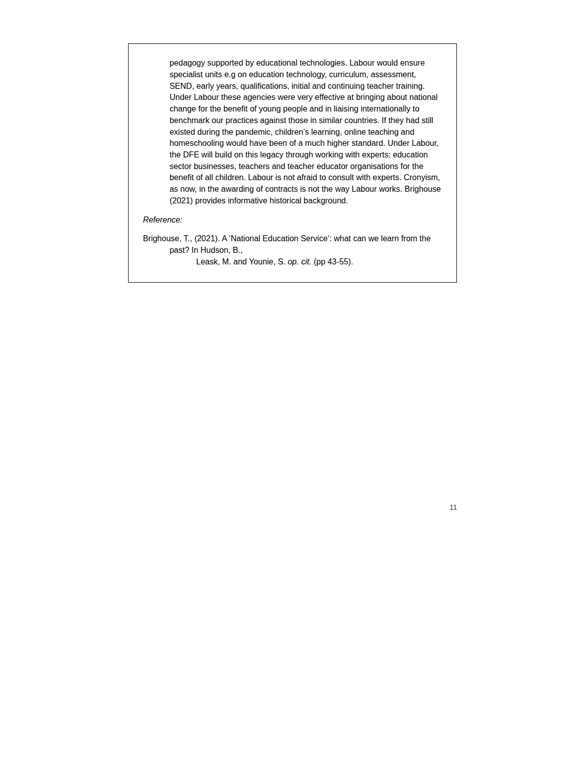pedagogy supported by educational technologies. Labour would ensure specialist units e.g on education technology, curriculum, assessment, SEND, early years, qualifications, initial and continuing teacher training. Under Labour these agencies were very effective at bringing about national change for the benefit of young people and in liaising internationally to benchmark our practices against those in similar countries. If they had still existed during the pandemic, children’s learning, online teaching and homeschooling would have been of a much higher standard. Under Labour, the DFE will build on this legacy through working with experts: education sector businesses, teachers and teacher educator organisations for the benefit of all children. Labour is not afraid to consult with experts. Cronyism, as now, in the awarding of contracts is not the way Labour works. Brighouse (2021) provides informative historical background.
Reference:
Brighouse, T., (2021). A ‘National Education Service’: what can we learn from the past? In Hudson, B.,Leask, M. and Younie, S. op. cit. (pp 43-55).
11